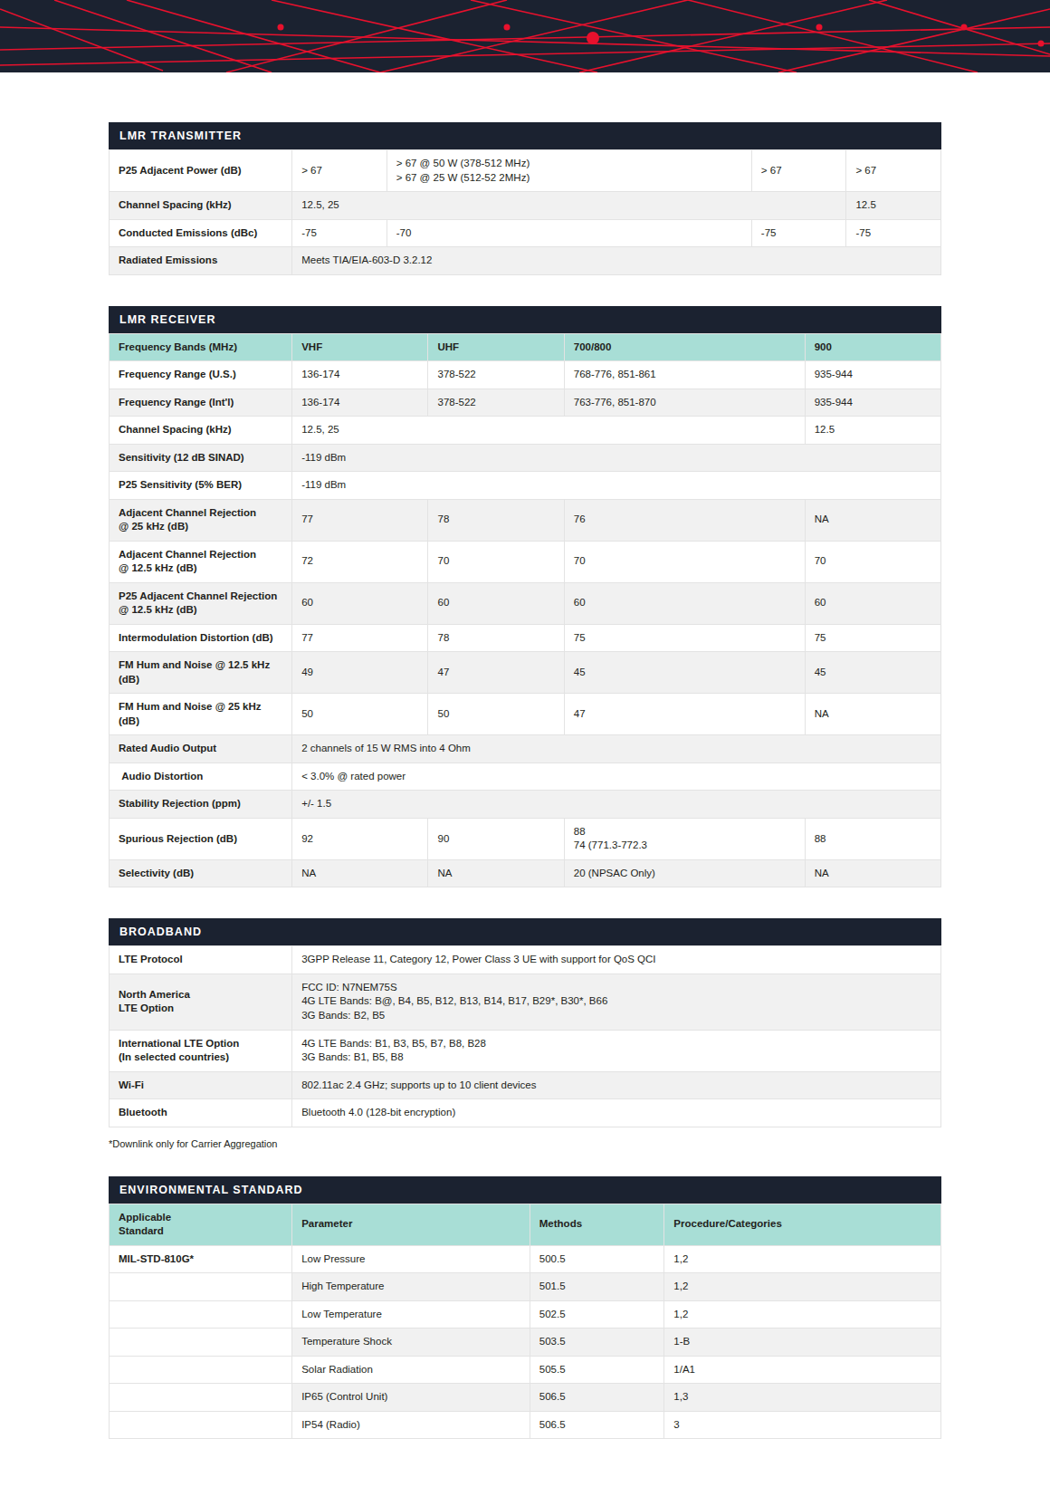LMR TRANSMITTER
| P25 Adjacent Power (dB) | > 67 | > 67 @ 50 W (378-512 MHz) > 67 @ 25 W (512-52 2MHz) | > 67 | > 67 |
| Channel Spacing (kHz) | 12.5, 25 | 12.5 |
| Conducted Emissions (dBc) | -75 | -70 | -75 | -75 |
| Radiated Emissions | Meets TIA/EIA-603-D 3.2.12 |
LMR RECEIVER
| Frequency Bands (MHz) | VHF | UHF | 700/800 | 900 |
| --- | --- | --- | --- | --- |
| Frequency Range (U.S.) | 136-174 | 378-522 | 768-776, 851-861 | 935-944 |
| Frequency Range (Int'l) | 136-174 | 378-522 | 763-776, 851-870 | 935-944 |
| Channel Spacing (kHz) | 12.5, 25 | 12.5 |
| Sensitivity (12 dB SINAD) | -119 dBm |
| P25 Sensitivity (5% BER) | -119 dBm |
| Adjacent Channel Rejection @ 25 kHz (dB) | 77 | 78 | 76 | NA |
| Adjacent Channel Rejection @ 12.5 kHz (dB) | 72 | 70 | 70 | 70 |
| P25 Adjacent Channel Rejection @ 12.5 kHz (dB) | 60 | 60 | 60 | 60 |
| Intermodulation Distortion (dB) | 77 | 78 | 75 | 75 |
| FM Hum and Noise @ 12.5 kHz (dB) | 49 | 47 | 45 | 45 |
| FM Hum and Noise @ 25 kHz (dB) | 50 | 50 | 47 | NA |
| Rated Audio Output | 2 channels of 15 W RMS into 4 Ohm |
| Audio Distortion | < 3.0% @ rated power |
| Stability Rejection (ppm) | +/- 1.5 |
| Spurious Rejection (dB) | 92 | 90 | 88 74 (771.3-772.3 | 88 |
| Selectivity (dB) | NA | NA | 20 (NPSAC Only) | NA |
BROADBAND
| LTE Protocol | 3GPP Release 11, Category 12, Power Class 3 UE with support for QoS QCI |
| North America LTE Option | FCC ID: N7NEM75S 4G LTE Bands: B@, B4, B5, B12, B13, B14, B17, B29*, B30*, B66 3G Bands: B2, B5 |
| International LTE Option (In selected countries) | 4G LTE Bands: B1, B3, B5, B7, B8, B28 3G Bands: B1, B5, B8 |
| Wi-Fi | 802.11ac 2.4 GHz; supports up to 10 client devices |
| Bluetooth | Bluetooth 4.0 (128-bit encryption) |
*Downlink only for Carrier Aggregation
ENVIRONMENTAL STANDARD
| Applicable Standard | Parameter | Methods | Procedure/Categories |
| --- | --- | --- | --- |
| MIL-STD-810G* | Low Pressure | 500.5 | 1,2 |
| | High Temperature | 501.5 | 1,2 |
| | Low Temperature | 502.5 | 1,2 |
| | Temperature Shock | 503.5 | 1-B |
| | Solar Radiation | 505.5 | 1/A1 |
| | IP65 (Control Unit) | 506.5 | 1,3 |
| | IP54 (Radio) | 506.5 | 3 |